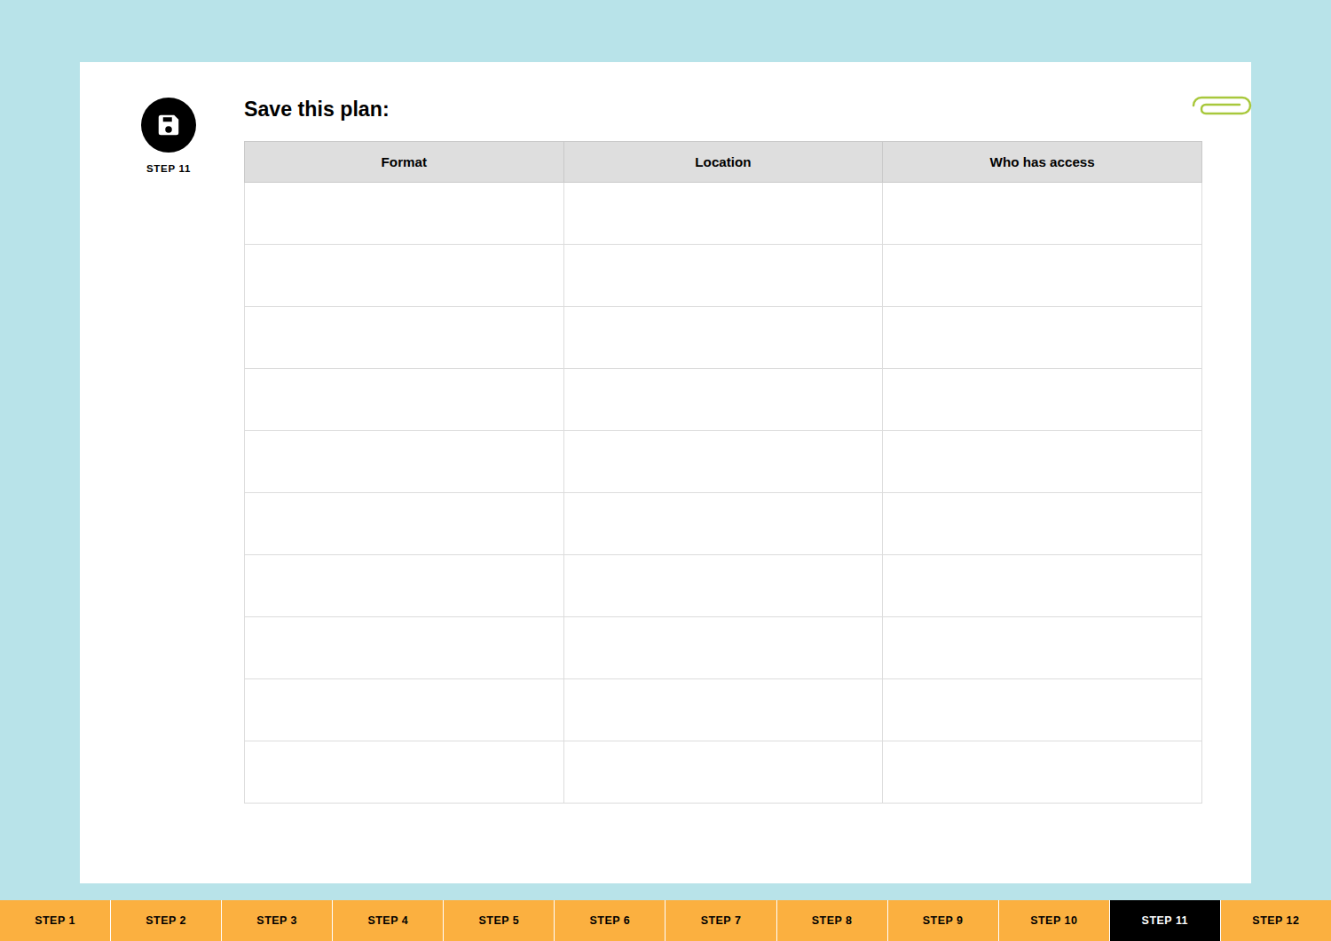STEP 11
Save this plan:
| Format | Location | Who has access |
| --- | --- | --- |
STEP 1
STEP 2
STEP 3
STEP 4
STEP 5
STEP 6
STEP 7
STEP 8
STEP 9
STEP 10
STEP 11
STEP 12